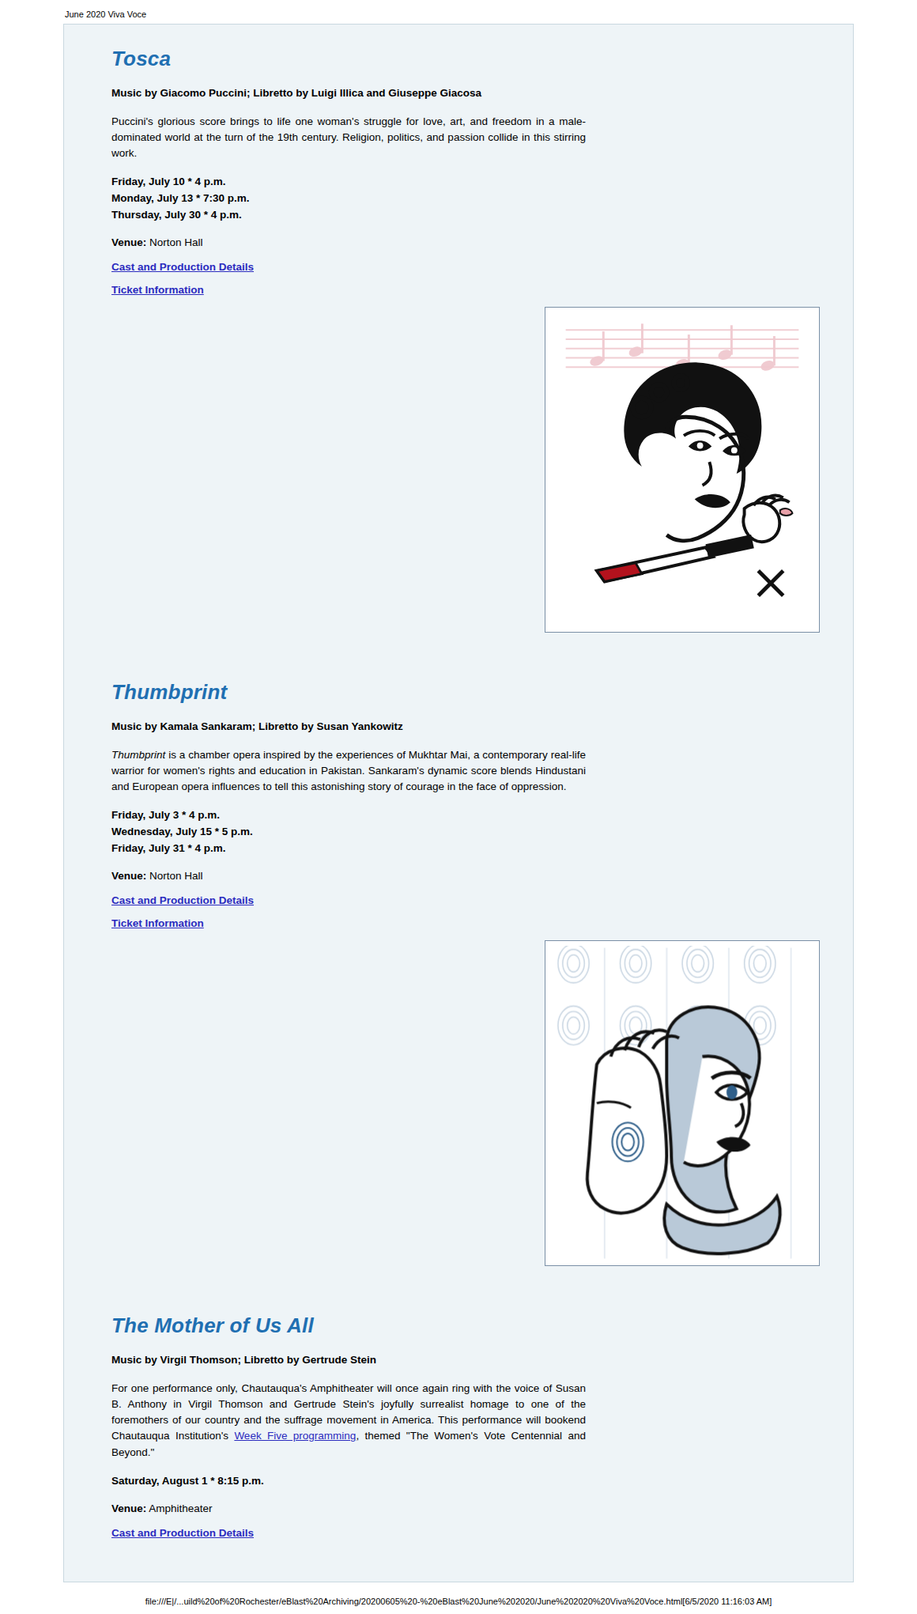June 2020 Viva Voce
Tosca
Music by Giacomo Puccini; Libretto by Luigi Illica and Giuseppe Giacosa
Puccini's glorious score brings to life one woman's struggle for love, art, and freedom in a male-dominated world at the turn of the 19th century. Religion, politics, and passion collide in this stirring work.
Friday, July 10 * 4 p.m.
Monday, July 13 * 7:30 p.m.
Thursday, July 30 * 4 p.m.
Venue: Norton Hall
Cast and Production Details
Ticket Information
Thumbprint
Music by Kamala Sankaram; Libretto by Susan Yankowitz
Thumbprint is a chamber opera inspired by the experiences of Mukhtar Mai, a contemporary real-life warrior for women's rights and education in Pakistan. Sankaram's dynamic score blends Hindustani and European opera influences to tell this astonishing story of courage in the face of oppression.
Friday, July 3 * 4 p.m.
Wednesday, July 15 * 5 p.m.
Friday, July 31 * 4 p.m.
Venue: Norton Hall
Cast and Production Details
Ticket Information
The Mother of Us All
Music by Virgil Thomson; Libretto by Gertrude Stein
For one performance only, Chautauqua's Amphitheater will once again ring with the voice of Susan B. Anthony in Virgil Thomson and Gertrude Stein's joyfully surrealist homage to one of the foremothers of our country and the suffrage movement in America. This performance will bookend Chautauqua Institution's Week Five programming, themed "The Women's Vote Centennial and Beyond."
Saturday, August 1 * 8:15 p.m.
Venue: Amphitheater
Cast and Production Details
file:///E|/...uild%20of%20Rochester/eBlast%20Archiving/20200605%20-%20eBlast%20June%202020/June%202020%20Viva%20Voce.html[6/5/2020 11:16:03 AM]